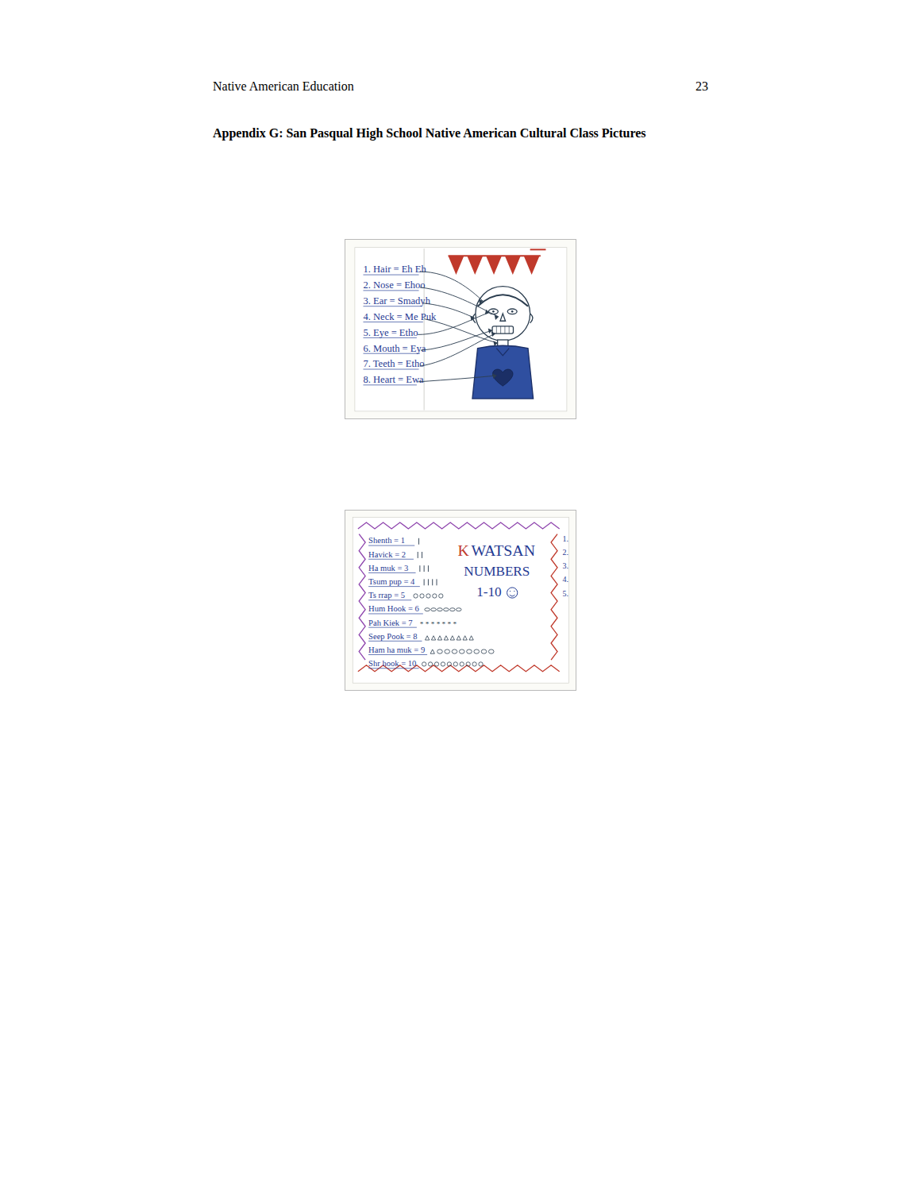Native American Education 23
Appendix G: San Pasqual High School Native American Cultural Class Pictures
1. Hair = Eh Eh 2. Nose = Ehoo 3. Ear = Smadyh 4. Neck = Me Puk 5. Eye = Etho 6. Mouth = Eya 7. Teeth = Etho 8. Heart = Ewa
K WATSAN NUMBERS 1-10 Shenth = 1 Havick = 2 Ha muk = 3 Tsum pup = 4 Ts rrap = 5 Hum Hook = 6 Pah Kiek = 7 Seep Pook = 8 Ham ha muk = 9 Shr hook = 10 * * * * * * * 1. 2. 3. 4. 5.